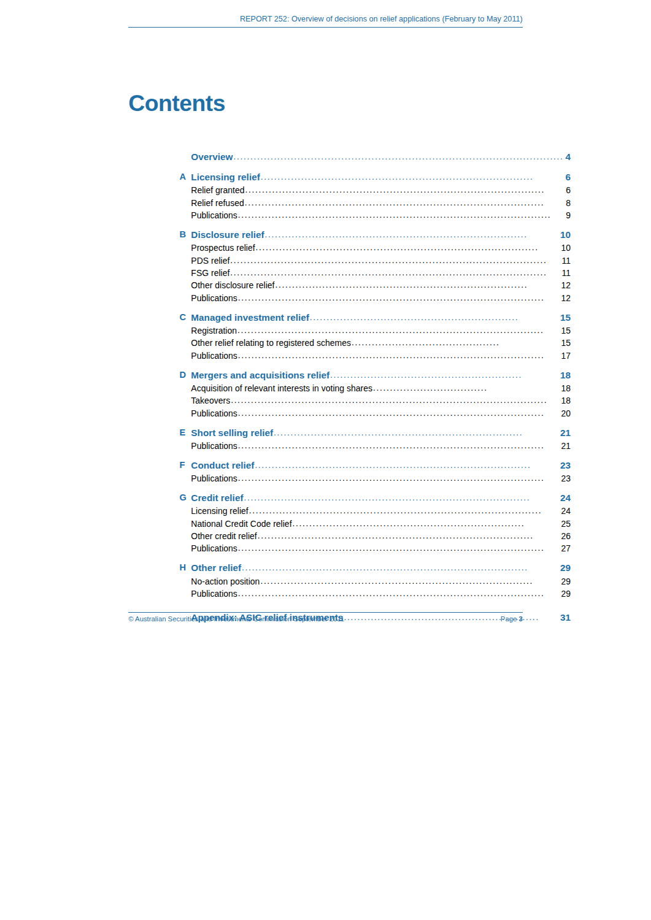REPORT 252: Overview of decisions on relief applications (February to May 2011)
Contents
| | Overview .................................................................................................. 4 |
| A | Licensing relief ................................................................................. 6 |
| | Relief granted ......................................................................................... 6 |
| | Relief refused ......................................................................................... 8 |
| | Publications ............................................................................................. 9 |
| B | Disclosure relief .............................................................................. 10 |
| | Prospectus relief .................................................................................... 10 |
| | PDS relief .............................................................................................. 11 |
| | FSG relief .............................................................................................. 11 |
| | Other disclosure relief ........................................................................... 12 |
| | Publications ........................................................................................... 12 |
| C | Managed investment relief .............................................................. 15 |
| | Registration ........................................................................................... 15 |
| | Other relief relating to registered schemes ............................................ 15 |
| | Publications ........................................................................................... 17 |
| D | Mergers and acquisitions relief ......................................................... 18 |
| | Acquisition of relevant interests in voting shares .................................. 18 |
| | Takeovers .............................................................................................. 18 |
| | Publications ........................................................................................... 20 |
| E | Short selling relief .......................................................................... 21 |
| | Publications ........................................................................................... 21 |
| F | Conduct relief .................................................................................. 23 |
| | Publications ........................................................................................... 23 |
| G | Credit relief ..................................................................................... 24 |
| | Licensing relief ....................................................................................... 24 |
| | National Credit Code relief ..................................................................... 25 |
| | Other credit relief .................................................................................. 26 |
| | Publications ........................................................................................... 27 |
| H | Other relief ..................................................................................... 29 |
| | No-action position ................................................................................. 29 |
| | Publications ........................................................................................... 29 |
| | Appendix: ASIC relief instruments .......................................................... 31 |
© Australian Securities and Investments Commission September 2011
Page 3